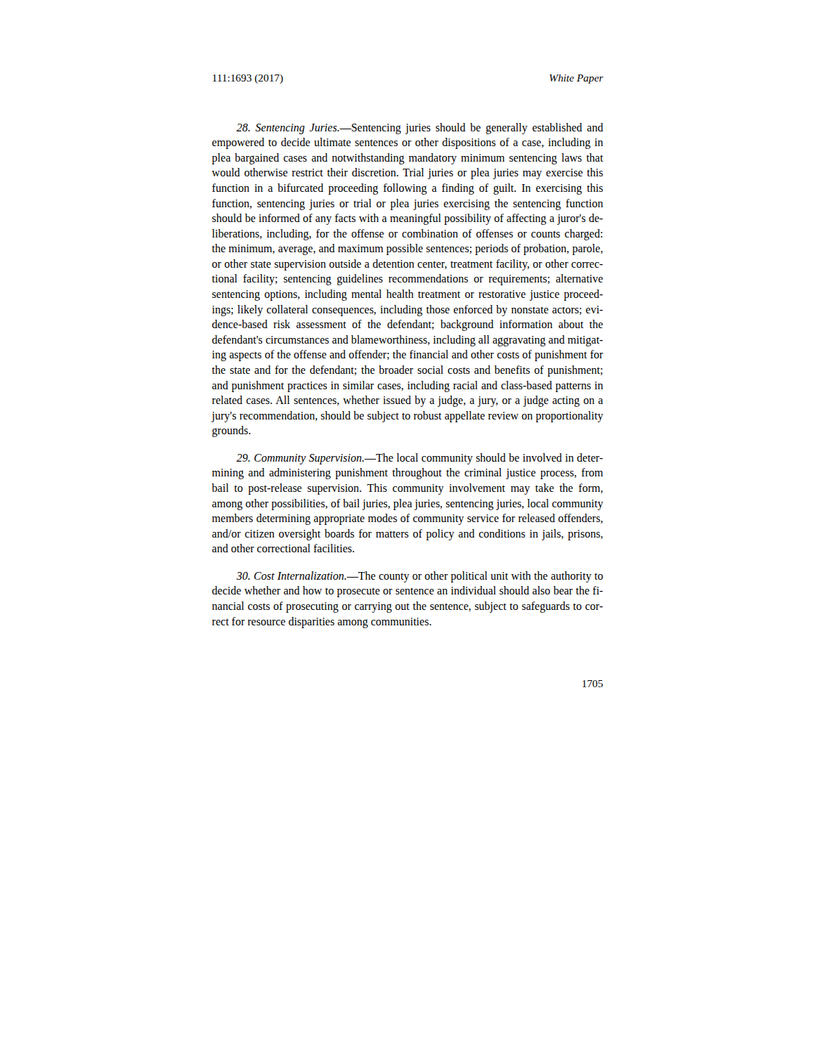111:1693 (2017) White Paper
28. Sentencing Juries.—Sentencing juries should be generally established and empowered to decide ultimate sentences or other dispositions of a case, including in plea bargained cases and notwithstanding mandatory minimum sentencing laws that would otherwise restrict their discretion. Trial juries or plea juries may exercise this function in a bifurcated proceeding following a finding of guilt. In exercising this function, sentencing juries or trial or plea juries exercising the sentencing function should be informed of any facts with a meaningful possibility of affecting a juror's deliberations, including, for the offense or combination of offenses or counts charged: the minimum, average, and maximum possible sentences; periods of probation, parole, or other state supervision outside a detention center, treatment facility, or other correctional facility; sentencing guidelines recommendations or requirements; alternative sentencing options, including mental health treatment or restorative justice proceedings; likely collateral consequences, including those enforced by nonstate actors; evidence-based risk assessment of the defendant; background information about the defendant's circumstances and blameworthiness, including all aggravating and mitigating aspects of the offense and offender; the financial and other costs of punishment for the state and for the defendant; the broader social costs and benefits of punishment; and punishment practices in similar cases, including racial and class-based patterns in related cases. All sentences, whether issued by a judge, a jury, or a judge acting on a jury's recommendation, should be subject to robust appellate review on proportionality grounds.
29. Community Supervision.—The local community should be involved in determining and administering punishment throughout the criminal justice process, from bail to post-release supervision. This community involvement may take the form, among other possibilities, of bail juries, plea juries, sentencing juries, local community members determining appropriate modes of community service for released offenders, and/or citizen oversight boards for matters of policy and conditions in jails, prisons, and other correctional facilities.
30. Cost Internalization.—The county or other political unit with the authority to decide whether and how to prosecute or sentence an individual should also bear the financial costs of prosecuting or carrying out the sentence, subject to safeguards to correct for resource disparities among communities.
1705